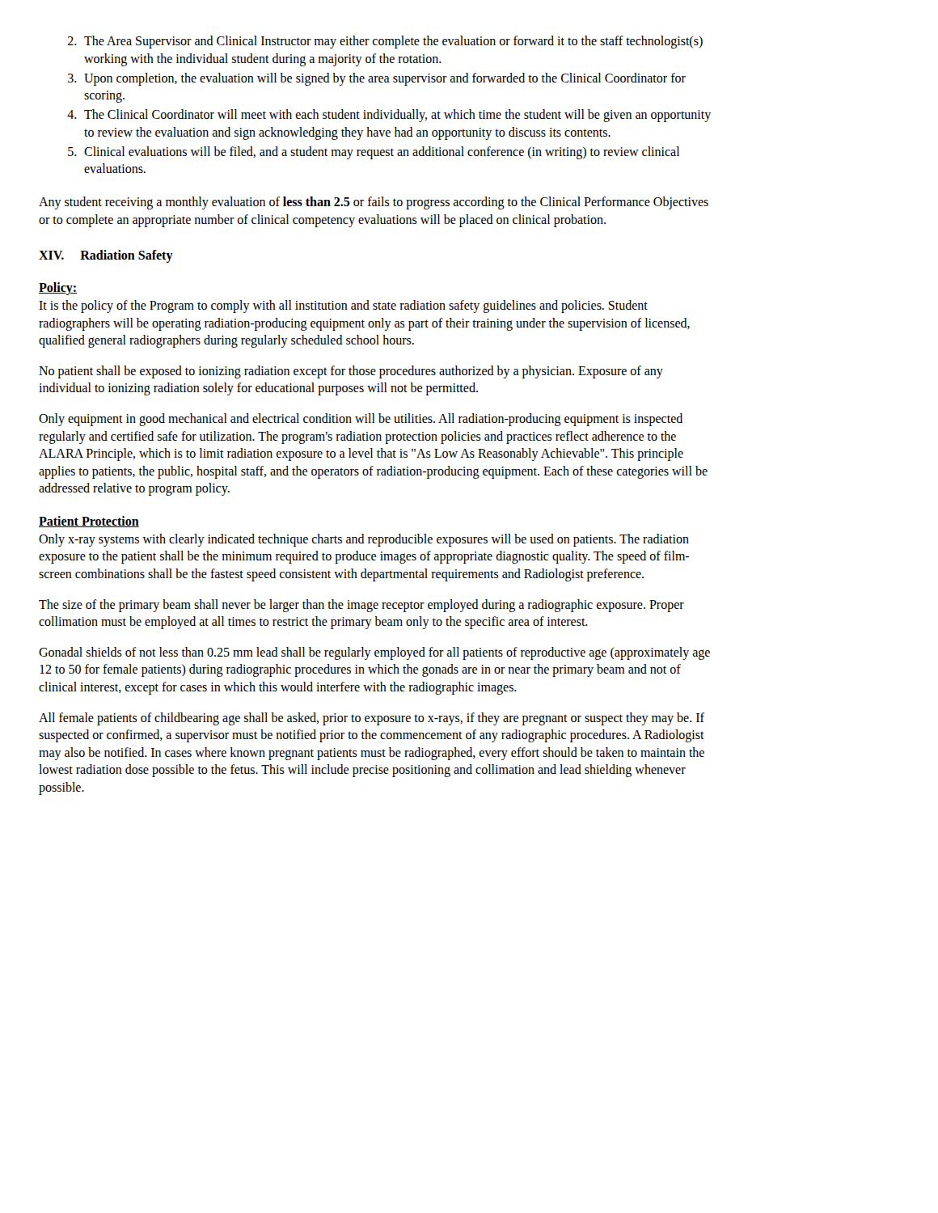The Area Supervisor and Clinical Instructor may either complete the evaluation or forward it to the staff technologist(s) working with the individual student during a majority of the rotation.
Upon completion, the evaluation will be signed by the area supervisor and forwarded to the Clinical Coordinator for scoring.
The Clinical Coordinator will meet with each student individually, at which time the student will be given an opportunity to review the evaluation and sign acknowledging they have had an opportunity to discuss its contents.
Clinical evaluations will be filed, and a student may request an additional conference (in writing) to review clinical evaluations.
Any student receiving a monthly evaluation of less than 2.5 or fails to progress according to the Clinical Performance Objectives or to complete an appropriate number of clinical competency evaluations will be placed on clinical probation.
XIV. Radiation Safety
Policy:
It is the policy of the Program to comply with all institution and state radiation safety guidelines and policies. Student radiographers will be operating radiation-producing equipment only as part of their training under the supervision of licensed, qualified general radiographers during regularly scheduled school hours.
No patient shall be exposed to ionizing radiation except for those procedures authorized by a physician. Exposure of any individual to ionizing radiation solely for educational purposes will not be permitted.
Only equipment in good mechanical and electrical condition will be utilities. All radiation-producing equipment is inspected regularly and certified safe for utilization. The program's radiation protection policies and practices reflect adherence to the ALARA Principle, which is to limit radiation exposure to a level that is "As Low As Reasonably Achievable". This principle applies to patients, the public, hospital staff, and the operators of radiation-producing equipment. Each of these categories will be addressed relative to program policy.
Patient Protection
Only x-ray systems with clearly indicated technique charts and reproducible exposures will be used on patients. The radiation exposure to the patient shall be the minimum required to produce images of appropriate diagnostic quality. The speed of film-screen combinations shall be the fastest speed consistent with departmental requirements and Radiologist preference.
The size of the primary beam shall never be larger than the image receptor employed during a radiographic exposure. Proper collimation must be employed at all times to restrict the primary beam only to the specific area of interest.
Gonadal shields of not less than 0.25 mm lead shall be regularly employed for all patients of reproductive age (approximately age 12 to 50 for female patients) during radiographic procedures in which the gonads are in or near the primary beam and not of clinical interest, except for cases in which this would interfere with the radiographic images.
All female patients of childbearing age shall be asked, prior to exposure to x-rays, if they are pregnant or suspect they may be. If suspected or confirmed, a supervisor must be notified prior to the commencement of any radiographic procedures. A Radiologist may also be notified. In cases where known pregnant patients must be radiographed, every effort should be taken to maintain the lowest radiation dose possible to the fetus. This will include precise positioning and collimation and lead shielding whenever possible.